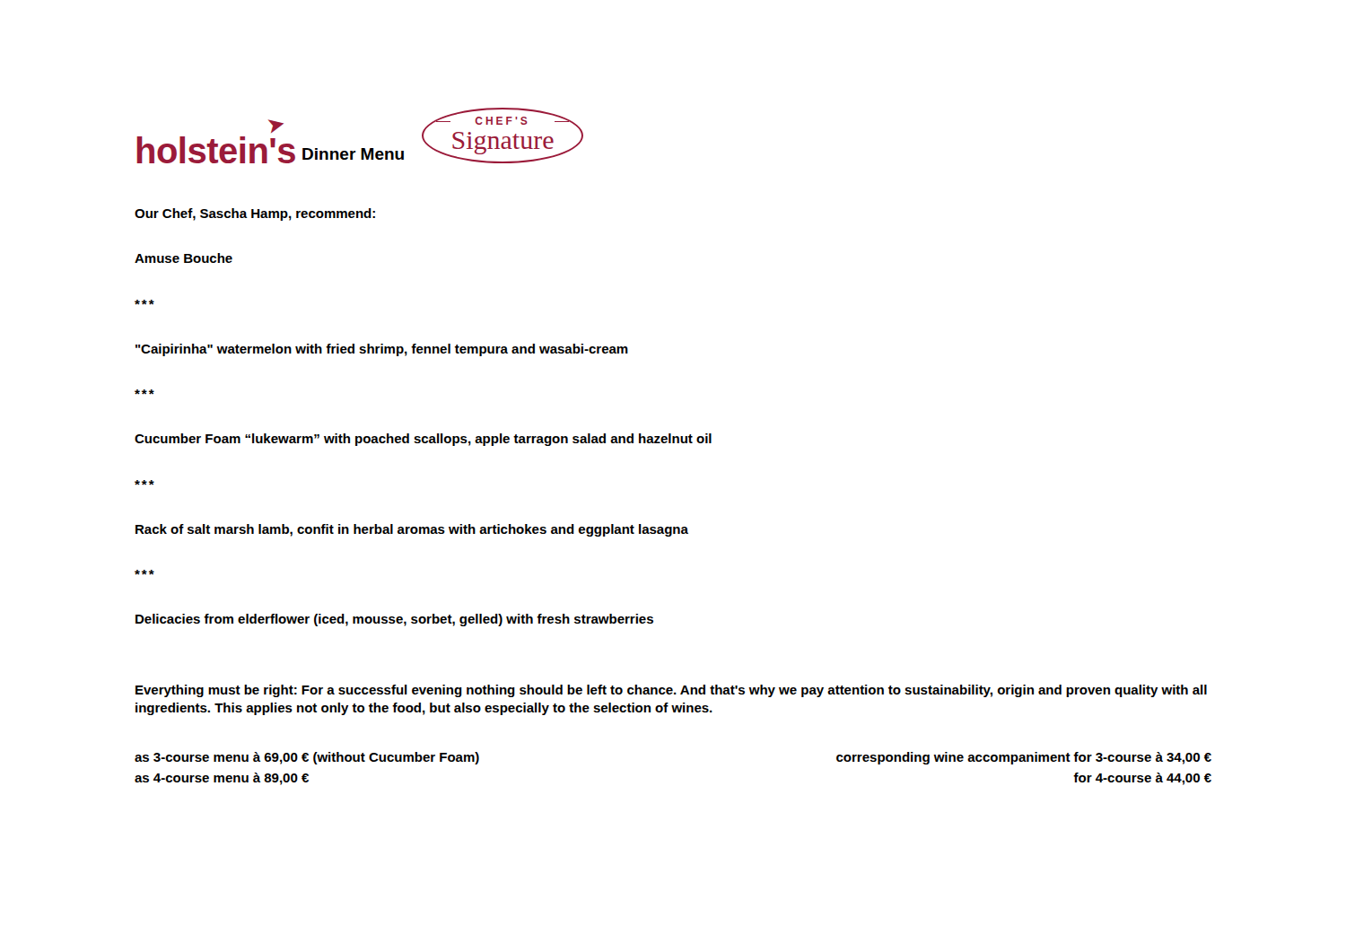holstein's➤
Dinner Menu
CHEF'S
Signature
Our Chef, Sascha Hamp, recommend:
Amuse Bouche
***
"Caipirinha" watermelon with fried shrimp, fennel tempura and wasabi-cream
***
Cucumber Foam “lukewarm” with poached scallops, apple tarragon salad and hazelnut oil
***
Rack of salt marsh lamb, confit in herbal aromas with artichokes and eggplant lasagna
***
Delicacies from elderflower (iced, mousse, sorbet, gelled) with fresh strawberries
Everything must be right: For a successful evening nothing should be left to chance. And that's why we pay attention to sustainability, origin and proven quality with all ingredients. This applies not only to the food, but also especially to the selection of wines.
| as 3-course menu à 69,00 € (without Cucumber Foam) | corresponding wine accompaniment for 3-course à 34,00 € |
| as 4-course menu à 89,00 € | for 4-course à 44,00 € |